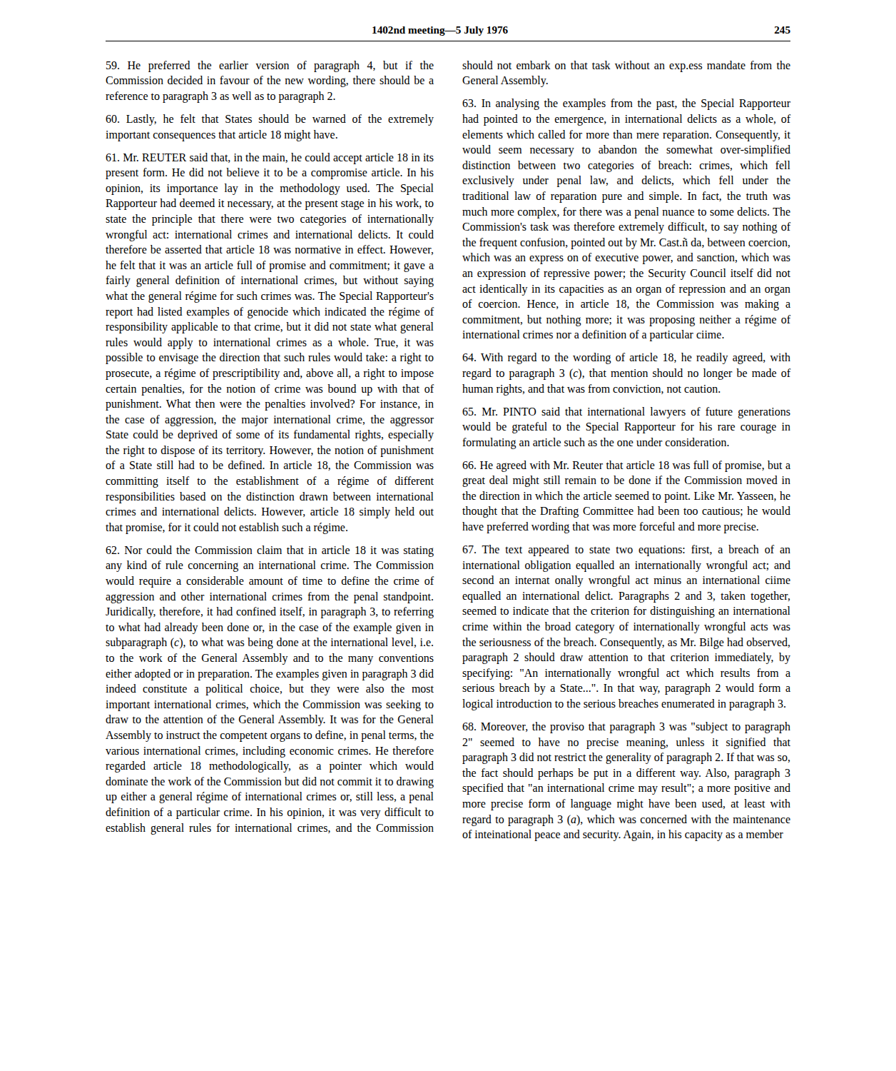1402nd meeting—5 July 1976 245
59. He preferred the earlier version of paragraph 4, but if the Commission decided in favour of the new wording, there should be a reference to paragraph 3 as well as to paragraph 2.
60. Lastly, he felt that States should be warned of the extremely important consequences that article 18 might have.
61. Mr. REUTER said that, in the main, he could accept article 18 in its present form. He did not believe it to be a compromise article. In his opinion, its importance lay in the methodology used. The Special Rapporteur had deemed it necessary, at the present stage in his work, to state the principle that there were two categories of internationally wrongful act: international crimes and international delicts. It could therefore be asserted that article 18 was normative in effect. However, he felt that it was an article full of promise and commitment; it gave a fairly general definition of international crimes, but without saying what the general régime for such crimes was. The Special Rapporteur's report had listed examples of genocide which indicated the régime of responsibility applicable to that crime, but it did not state what general rules would apply to international crimes as a whole. True, it was possible to envisage the direction that such rules would take: a right to prosecute, a régime of prescriptibility and, above all, a right to impose certain penalties, for the notion of crime was bound up with that of punishment. What then were the penalties involved? For instance, in the case of aggression, the major international crime, the aggressor State could be deprived of some of its fundamental rights, especially the right to dispose of its territory. However, the notion of punishment of a State still had to be defined. In article 18, the Commission was committing itself to the establishment of a régime of different responsibilities based on the distinction drawn between international crimes and international delicts. However, article 18 simply held out that promise, for it could not establish such a régime.
62. Nor could the Commission claim that in article 18 it was stating any kind of rule concerning an international crime. The Commission would require a considerable amount of time to define the crime of aggression and other international crimes from the penal standpoint. Juridically, therefore, it had confined itself, in paragraph 3, to referring to what had already been done or, in the case of the example given in subparagraph (c), to what was being done at the international level, i.e. to the work of the General Assembly and to the many conventions either adopted or in preparation. The examples given in paragraph 3 did indeed constitute a political choice, but they were also the most important international crimes, which the Commission was seeking to draw to the attention of the General Assembly. It was for the General Assembly to instruct the competent organs to define, in penal terms, the various international crimes, including economic crimes. He therefore regarded article 18 methodologically, as a pointer which would dominate the work of the Commission but did not commit it to drawing up either a general régime of international crimes or, still less, a penal definition of a particular crime. In his opinion, it was very difficult to establish general rules for international crimes, and the Commission should not embark on that task without an exp.ess mandate from the General Assembly.
63. In analysing the examples from the past, the Special Rapporteur had pointed to the emergence, in international delicts as a whole, of elements which called for more than mere reparation. Consequently, it would seem necessary to abandon the somewhat over-simplified distinction between two categories of breach: crimes, which fell exclusively under penal law, and delicts, which fell under the traditional law of reparation pure and simple. In fact, the truth was much more complex, for there was a penal nuance to some delicts. The Commission's task was therefore extremely difficult, to say nothing of the frequent confusion, pointed out by Mr. Cast.ñ da, between coercion, which was an express on of executive power, and sanction, which was an expression of repressive power; the Security Council itself did not act identically in its capacities as an organ of repression and an organ of coercion. Hence, in article 18, the Commission was making a commitment, but nothing more; it was proposing neither a régime of international crimes nor a definition of a particular ciime.
64. With regard to the wording of article 18, he readily agreed, with regard to paragraph 3 (c), that mention should no longer be made of human rights, and that was from conviction, not caution.
65. Mr. PINTO said that international lawyers of future generations would be grateful to the Special Rapporteur for his rare courage in formulating an article such as the one under consideration.
66. He agreed with Mr. Reuter that article 18 was full of promise, but a great deal might still remain to be done if the Commission moved in the direction in which the article seemed to point. Like Mr. Yasseen, he thought that the Drafting Committee had been too cautious; he would have preferred wording that was more forceful and more precise.
67. The text appeared to state two equations: first, a breach of an international obligation equalled an internationally wrongful act; and second an internat onally wrongful act minus an international ciime equalled an international delict. Paragraphs 2 and 3, taken together, seemed to indicate that the criterion for distinguishing an international crime within the broad category of internationally wrongful acts was the seriousness of the breach. Consequently, as Mr. Bilge had observed, paragraph 2 should draw attention to that criterion immediately, by specifying: "An internationally wrongful act which results from a serious breach by a State...". In that way, paragraph 2 would form a logical introduction to the serious breaches enumerated in paragraph 3.
68. Moreover, the proviso that paragraph 3 was "subject to paragraph 2" seemed to have no precise meaning, unless it signified that paragraph 3 did not restrict the generality of paragraph 2. If that was so, the fact should perhaps be put in a different way. Also, paragraph 3 specified that "an international crime may result"; a more positive and more precise form of language might have been used, at least with regard to paragraph 3 (a), which was concerned with the maintenance of inteinational peace and security. Again, in his capacity as a member